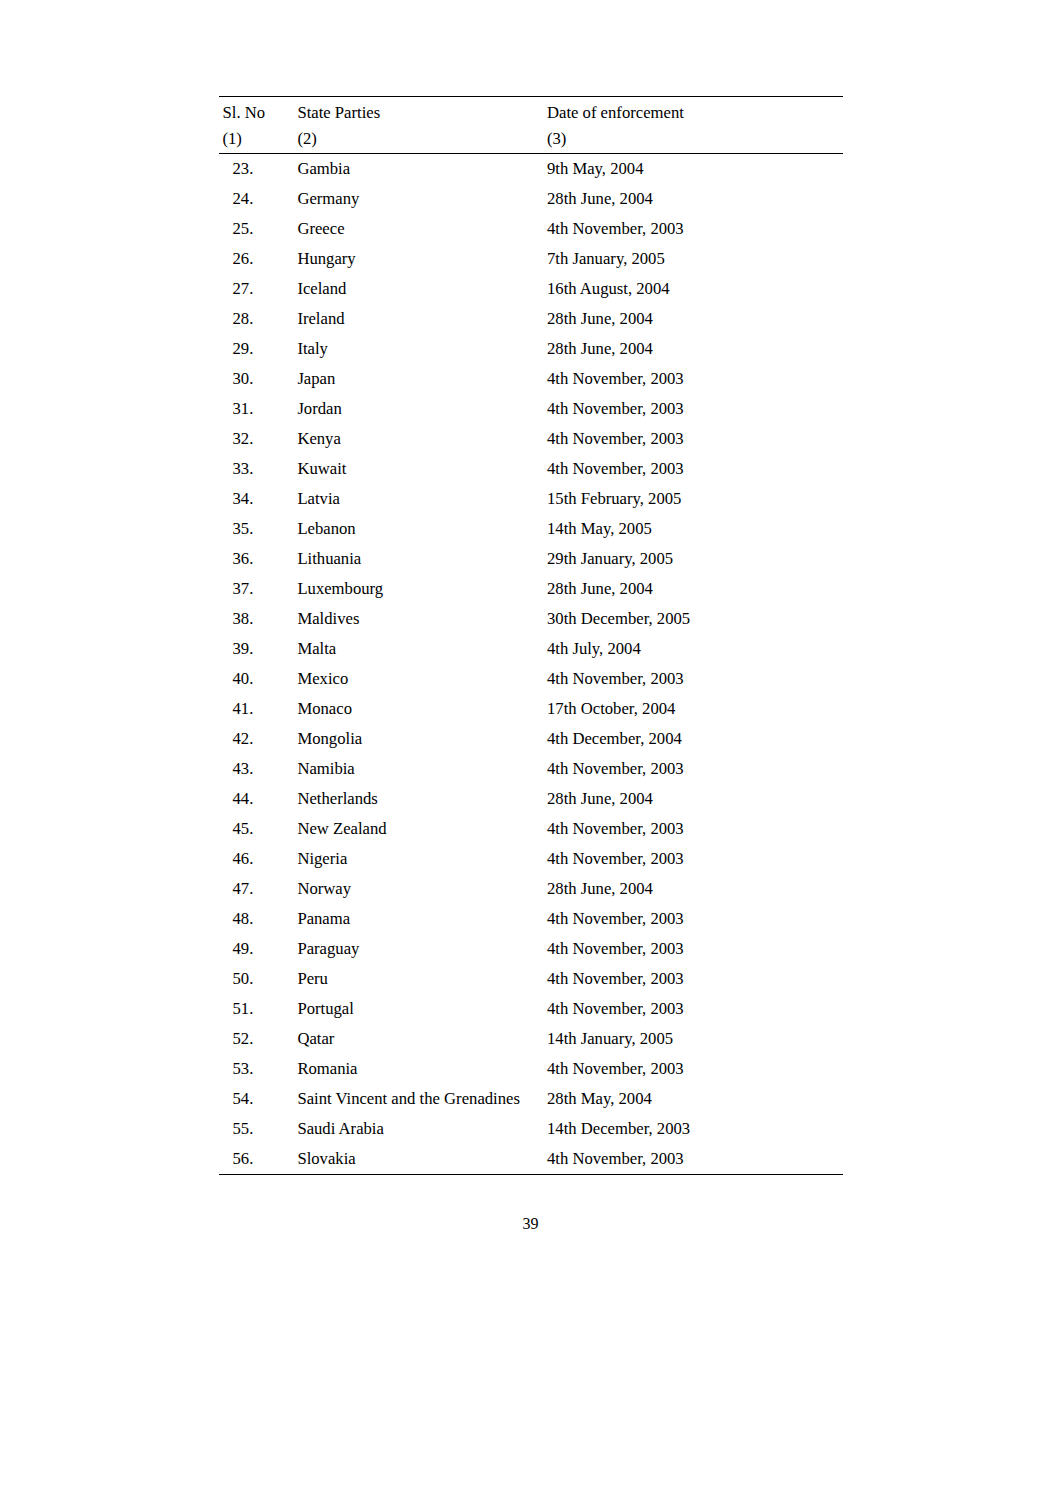| Sl. No | State Parties | Date of enforcement |
| --- | --- | --- |
| (1) | (2) | (3) |
| 23. | Gambia | 9th May, 2004 |
| 24. | Germany | 28th June, 2004 |
| 25. | Greece | 4th November, 2003 |
| 26. | Hungary | 7th January, 2005 |
| 27. | Iceland | 16th August, 2004 |
| 28. | Ireland | 28th June, 2004 |
| 29. | Italy | 28th June, 2004 |
| 30. | Japan | 4th November, 2003 |
| 31. | Jordan | 4th November, 2003 |
| 32. | Kenya | 4th November, 2003 |
| 33. | Kuwait | 4th November, 2003 |
| 34. | Latvia | 15th February, 2005 |
| 35. | Lebanon | 14th May, 2005 |
| 36. | Lithuania | 29th January, 2005 |
| 37. | Luxembourg | 28th June, 2004 |
| 38. | Maldives | 30th December, 2005 |
| 39. | Malta | 4th July, 2004 |
| 40. | Mexico | 4th November, 2003 |
| 41. | Monaco | 17th October, 2004 |
| 42. | Mongolia | 4th December, 2004 |
| 43. | Namibia | 4th November, 2003 |
| 44. | Netherlands | 28th June, 2004 |
| 45. | New Zealand | 4th November, 2003 |
| 46. | Nigeria | 4th November, 2003 |
| 47. | Norway | 28th June, 2004 |
| 48. | Panama | 4th November, 2003 |
| 49. | Paraguay | 4th November, 2003 |
| 50. | Peru | 4th November, 2003 |
| 51. | Portugal | 4th November, 2003 |
| 52. | Qatar | 14th January, 2005 |
| 53. | Romania | 4th November, 2003 |
| 54. | Saint Vincent and the Grenadines | 28th May, 2004 |
| 55. | Saudi Arabia | 14th December, 2003 |
| 56. | Slovakia | 4th November, 2003 |
39